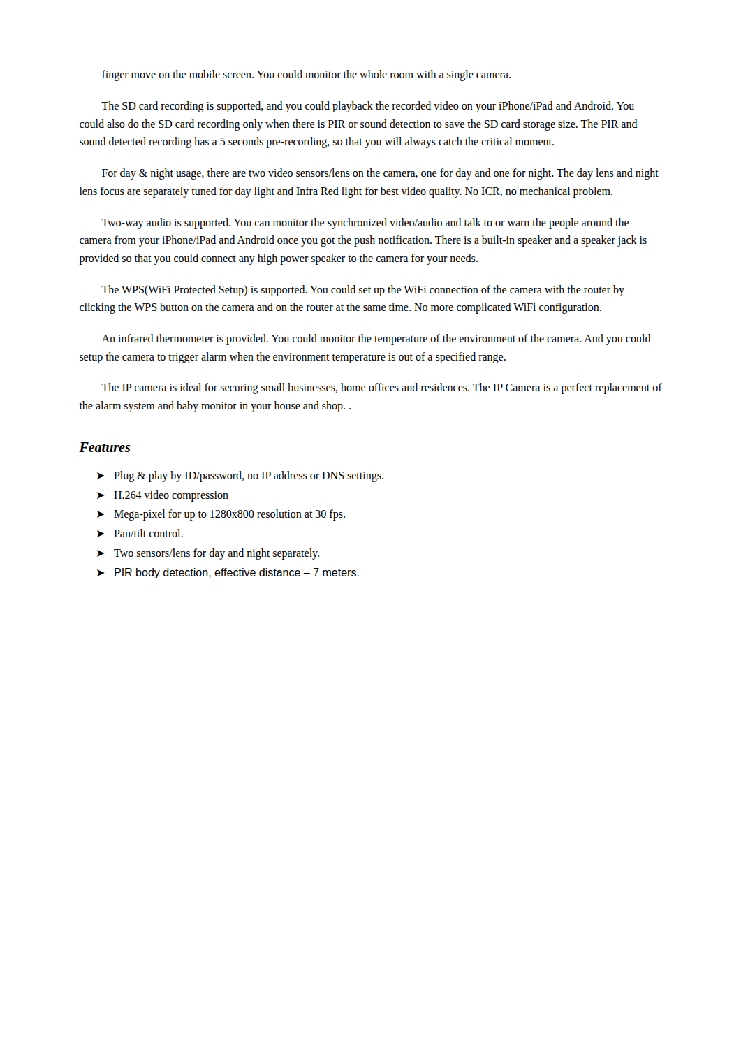finger move on the mobile screen. You could monitor the whole room with a single camera.
The SD card recording is supported, and you could playback the recorded video on your iPhone/iPad and Android. You could also do the SD card recording only when there is PIR or sound detection to save the SD card storage size. The PIR and sound detected recording has a 5 seconds pre-recording, so that you will always catch the critical moment.
For day & night usage, there are two video sensors/lens on the camera, one for day and one for night. The day lens and night lens focus are separately tuned for day light and Infra Red light for best video quality. No ICR, no mechanical problem.
Two-way audio is supported. You can monitor the synchronized video/audio and talk to or warn the people around the camera from your iPhone/iPad and Android once you got the push notification. There is a built-in speaker and a speaker jack is provided so that you could connect any high power speaker to the camera for your needs.
The WPS(WiFi Protected Setup) is supported. You could set up the WiFi connection of the camera with the router by clicking the WPS button on the camera and on the router at the same time. No more complicated WiFi configuration.
An infrared thermometer is provided. You could monitor the temperature of the environment of the camera. And you could setup the camera to trigger alarm when the environment temperature is out of a specified range.
The IP camera is ideal for securing small businesses, home offices and residences. The IP Camera is a perfect replacement of the alarm system and baby monitor in your house and shop. .
Features
Plug & play by ID/password, no IP address or DNS settings.
H.264 video compression
Mega-pixel for up to 1280x800 resolution at 30 fps.
Pan/tilt control.
Two sensors/lens for day and night separately.
PIR body detection, effective distance – 7 meters.